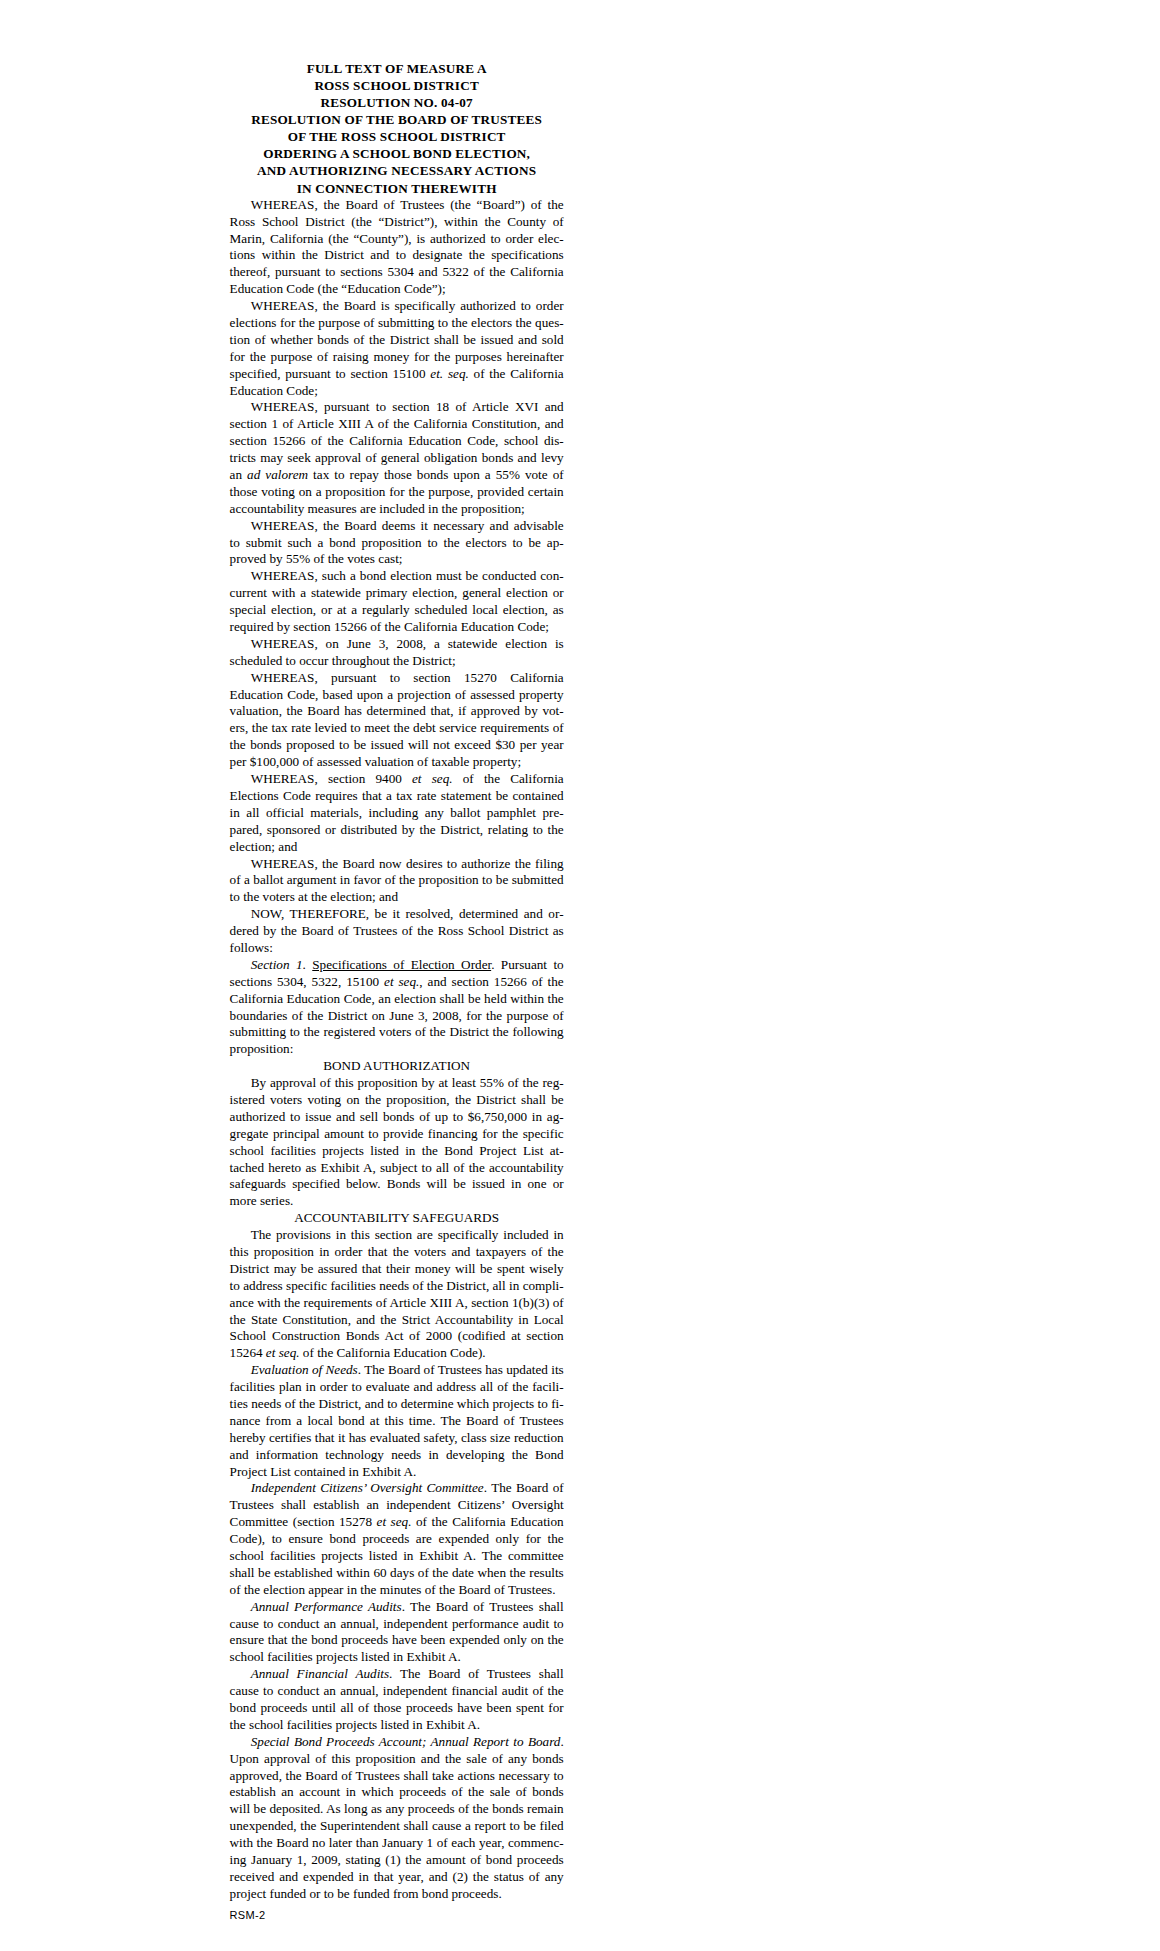FULL TEXT OF MEASURE A ROSS SCHOOL DISTRICT RESOLUTION NO. 04-07 RESOLUTION OF THE BOARD OF TRUSTEES OF THE ROSS SCHOOL DISTRICT ORDERING A SCHOOL BOND ELECTION, AND AUTHORIZING NECESSARY ACTIONS IN CONNECTION THEREWITH
WHEREAS, the Board of Trustees (the “Board”) of the Ross School District (the “District”), within the County of Marin, California (the “County”), is authorized to order elections within the District and to designate the specifications thereof, pursuant to sections 5304 and 5322 of the California Education Code (the “Education Code”);
WHEREAS, the Board is specifically authorized to order elections for the purpose of submitting to the electors the question of whether bonds of the District shall be issued and sold for the purpose of raising money for the purposes hereinafter specified, pursuant to section 15100 et. seq. of the California Education Code;
WHEREAS, pursuant to section 18 of Article XVI and section 1 of Article XIII A of the California Constitution, and section 15266 of the California Education Code, school districts may seek approval of general obligation bonds and levy an ad valorem tax to repay those bonds upon a 55% vote of those voting on a proposition for the purpose, provided certain accountability measures are included in the proposition;
WHEREAS, the Board deems it necessary and advisable to submit such a bond proposition to the electors to be approved by 55% of the votes cast;
WHEREAS, such a bond election must be conducted concurrent with a statewide primary election, general election or special election, or at a regularly scheduled local election, as required by section 15266 of the California Education Code;
WHEREAS, on June 3, 2008, a statewide election is scheduled to occur throughout the District;
WHEREAS, pursuant to section 15270 California Education Code, based upon a projection of assessed property valuation, the Board has determined that, if approved by voters, the tax rate levied to meet the debt service requirements of the bonds proposed to be issued will not exceed $30 per year per $100,000 of assessed valuation of taxable property;
WHEREAS, section 9400 et seq. of the California Elections Code requires that a tax rate statement be contained in all official materials, including any ballot pamphlet prepared, sponsored or distributed by the District, relating to the election; and
WHEREAS, the Board now desires to authorize the filing of a ballot argument in favor of the proposition to be submitted to the voters at the election; and
NOW, THEREFORE, be it resolved, determined and ordered by the Board of Trustees of the Ross School District as follows:
Section 1. Specifications of Election Order. Pursuant to sections 5304, 5322, 15100 et seq., and section 15266 of the California Education Code, an election shall be held within the boundaries of the District on June 3, 2008, for the purpose of submitting to the registered voters of the District the following proposition:
BOND AUTHORIZATION
By approval of this proposition by at least 55% of the registered voters voting on the proposition, the District shall be authorized to issue and sell bonds of up to $6,750,000 in aggregate principal amount to provide financing for the specific school facilities projects listed in the Bond Project List attached hereto as Exhibit A, subject to all of the accountability safeguards specified below. Bonds will be issued in one or more series.
ACCOUNTABILITY SAFEGUARDS
The provisions in this section are specifically included in this proposition in order that the voters and taxpayers of the District may be assured that their money will be spent wisely to address specific facilities needs of the District, all in compliance with the requirements of Article XIII A, section 1(b)(3) of the State Constitution, and the Strict Accountability in Local School Construction Bonds Act of 2000 (codified at section 15264 et seq. of the California Education Code).
Evaluation of Needs. The Board of Trustees has updated its facilities plan in order to evaluate and address all of the facilities needs of the District, and to determine which projects to finance from a local bond at this time. The Board of Trustees hereby certifies that it has evaluated safety, class size reduction and information technology needs in developing the Bond Project List contained in Exhibit A.
Independent Citizens’ Oversight Committee. The Board of Trustees shall establish an independent Citizens’ Oversight Committee (section 15278 et seq. of the California Education Code), to ensure bond proceeds are expended only for the school facilities projects listed in Exhibit A. The committee shall be established within 60 days of the date when the results of the election appear in the minutes of the Board of Trustees.
Annual Performance Audits. The Board of Trustees shall cause to conduct an annual, independent performance audit to ensure that the bond proceeds have been expended only on the school facilities projects listed in Exhibit A.
Annual Financial Audits. The Board of Trustees shall cause to conduct an annual, independent financial audit of the bond proceeds until all of those proceeds have been spent for the school facilities projects listed in Exhibit A.
Special Bond Proceeds Account; Annual Report to Board. Upon approval of this proposition and the sale of any bonds approved, the Board of Trustees shall take actions necessary to establish an account in which proceeds of the sale of bonds will be deposited. As long as any proceeds of the bonds remain unexpended, the Superintendent shall cause a report to be filed with the Board no later than January 1 of each year, commencing January 1, 2009, stating (1) the amount of bond proceeds received and expended in that year, and (2) the status of any project funded or to be funded from bond proceeds.
RSM-2